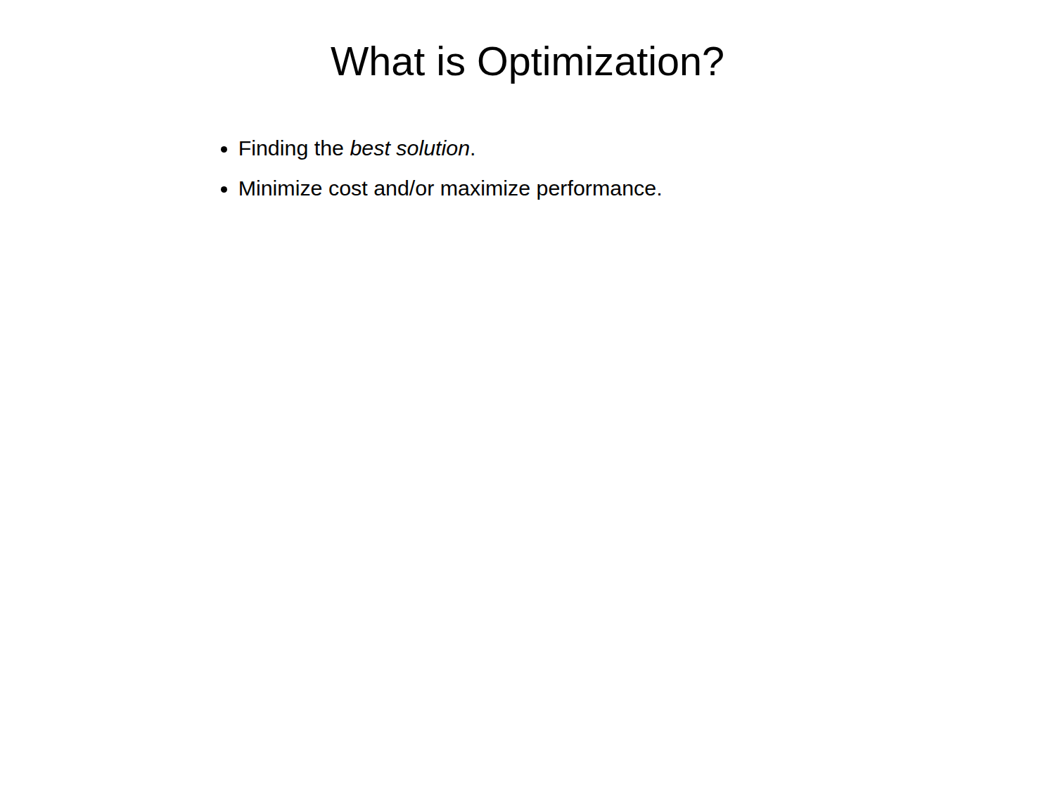What is Optimization?
Finding the best solution.
Minimize cost and/or maximize performance.